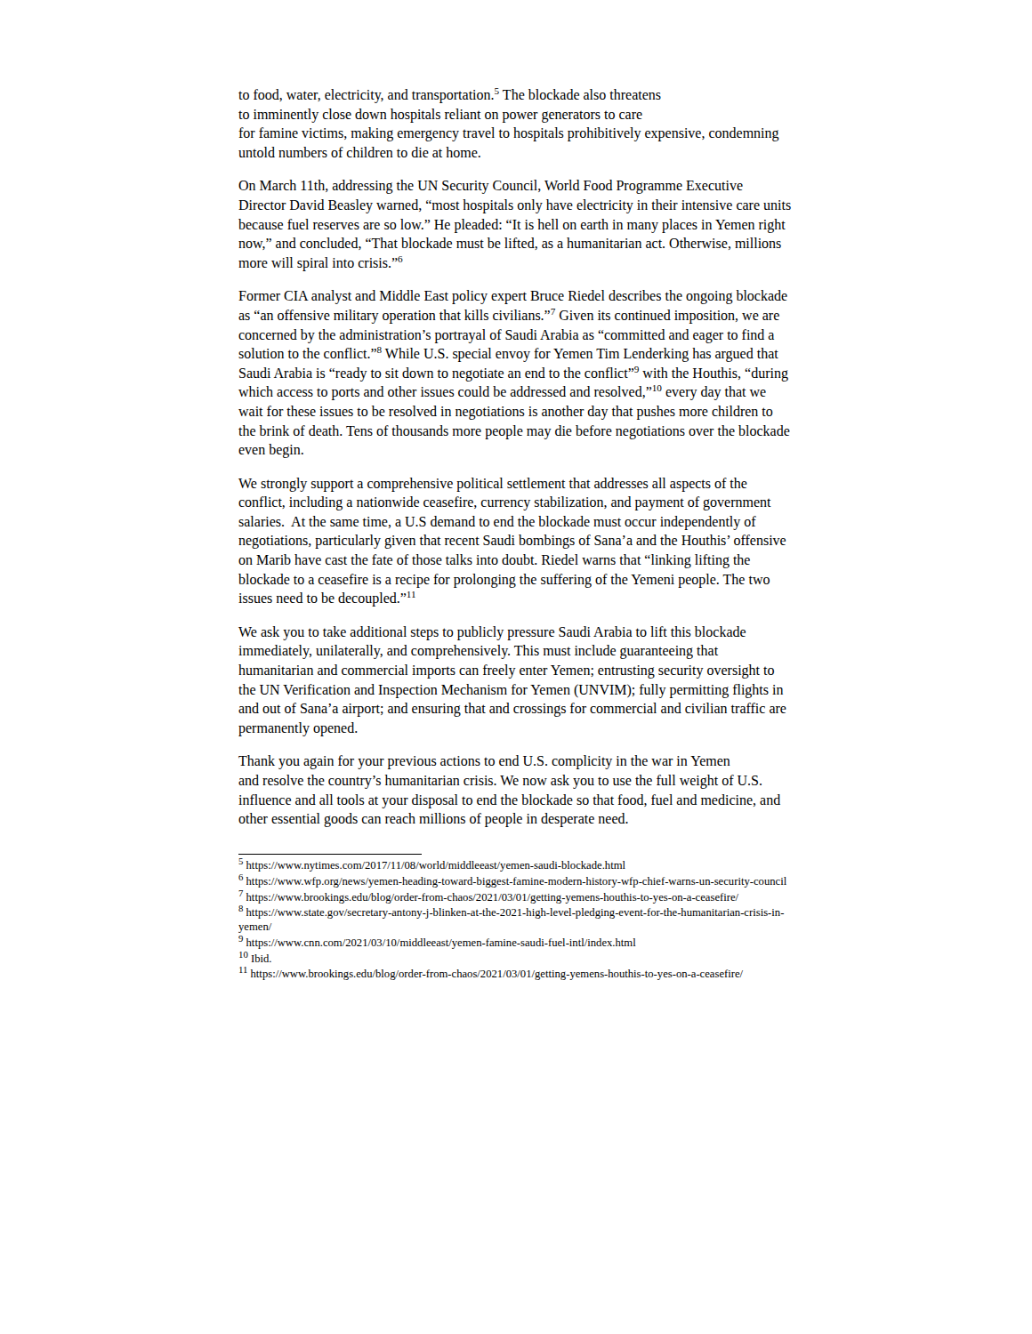to food, water, electricity, and transportation.5 The blockade also threatens
to imminently close down hospitals reliant on power generators to care
for famine victims, making emergency travel to hospitals prohibitively expensive, condemning untold numbers of children to die at home.
On March 11th, addressing the UN Security Council, World Food Programme Executive Director David Beasley warned, “most hospitals only have electricity in their intensive care units because fuel reserves are so low.” He pleaded: “It is hell on earth in many places in Yemen right now,” and concluded, “That blockade must be lifted, as a humanitarian act. Otherwise, millions more will spiral into crisis.”6
Former CIA analyst and Middle East policy expert Bruce Riedel describes the ongoing blockade as “an offensive military operation that kills civilians.”7 Given its continued imposition, we are concerned by the administration’s portrayal of Saudi Arabia as “committed and eager to find a solution to the conflict.”8 While U.S. special envoy for Yemen Tim Lenderking has argued that Saudi Arabia is “ready to sit down to negotiate an end to the conflict”9 with the Houthis, “during which access to ports and other issues could be addressed and resolved,”10 every day that we wait for these issues to be resolved in negotiations is another day that pushes more children to the brink of death. Tens of thousands more people may die before negotiations over the blockade even begin.
We strongly support a comprehensive political settlement that addresses all aspects of the conflict, including a nationwide ceasefire, currency stabilization, and payment of government salaries. At the same time, a U.S demand to end the blockade must occur independently of negotiations, particularly given that recent Saudi bombings of Sana’a and the Houthis’ offensive on Marib have cast the fate of those talks into doubt. Riedel warns that “linking lifting the blockade to a ceasefire is a recipe for prolonging the suffering of the Yemeni people. The two issues need to be decoupled.”11
We ask you to take additional steps to publicly pressure Saudi Arabia to lift this blockade immediately, unilaterally, and comprehensively. This must include guaranteeing that humanitarian and commercial imports can freely enter Yemen; entrusting security oversight to the UN Verification and Inspection Mechanism for Yemen (UNVIM); fully permitting flights in and out of Sana’a airport; and ensuring that and crossings for commercial and civilian traffic are permanently opened.
Thank you again for your previous actions to end U.S. complicity in the war in Yemen
and resolve the country’s humanitarian crisis. We now ask you to use the full weight of U.S. influence and all tools at your disposal to end the blockade so that food, fuel and medicine, and other essential goods can reach millions of people in desperate need.
5 https://www.nytimes.com/2017/11/08/world/middleeast/yemen-saudi-blockade.html
6 https://www.wfp.org/news/yemen-heading-toward-biggest-famine-modern-history-wfp-chief-warns-un-security-council
7 https://www.brookings.edu/blog/order-from-chaos/2021/03/01/getting-yemens-houthis-to-yes-on-a-ceasefire/
8 https://www.state.gov/secretary-antony-j-blinken-at-the-2021-high-level-pledging-event-for-the-humanitarian-crisis-in-yemen/
9 https://www.cnn.com/2021/03/10/middleeast/yemen-famine-saudi-fuel-intl/index.html
10 Ibid.
11 https://www.brookings.edu/blog/order-from-chaos/2021/03/01/getting-yemens-houthis-to-yes-on-a-ceasefire/